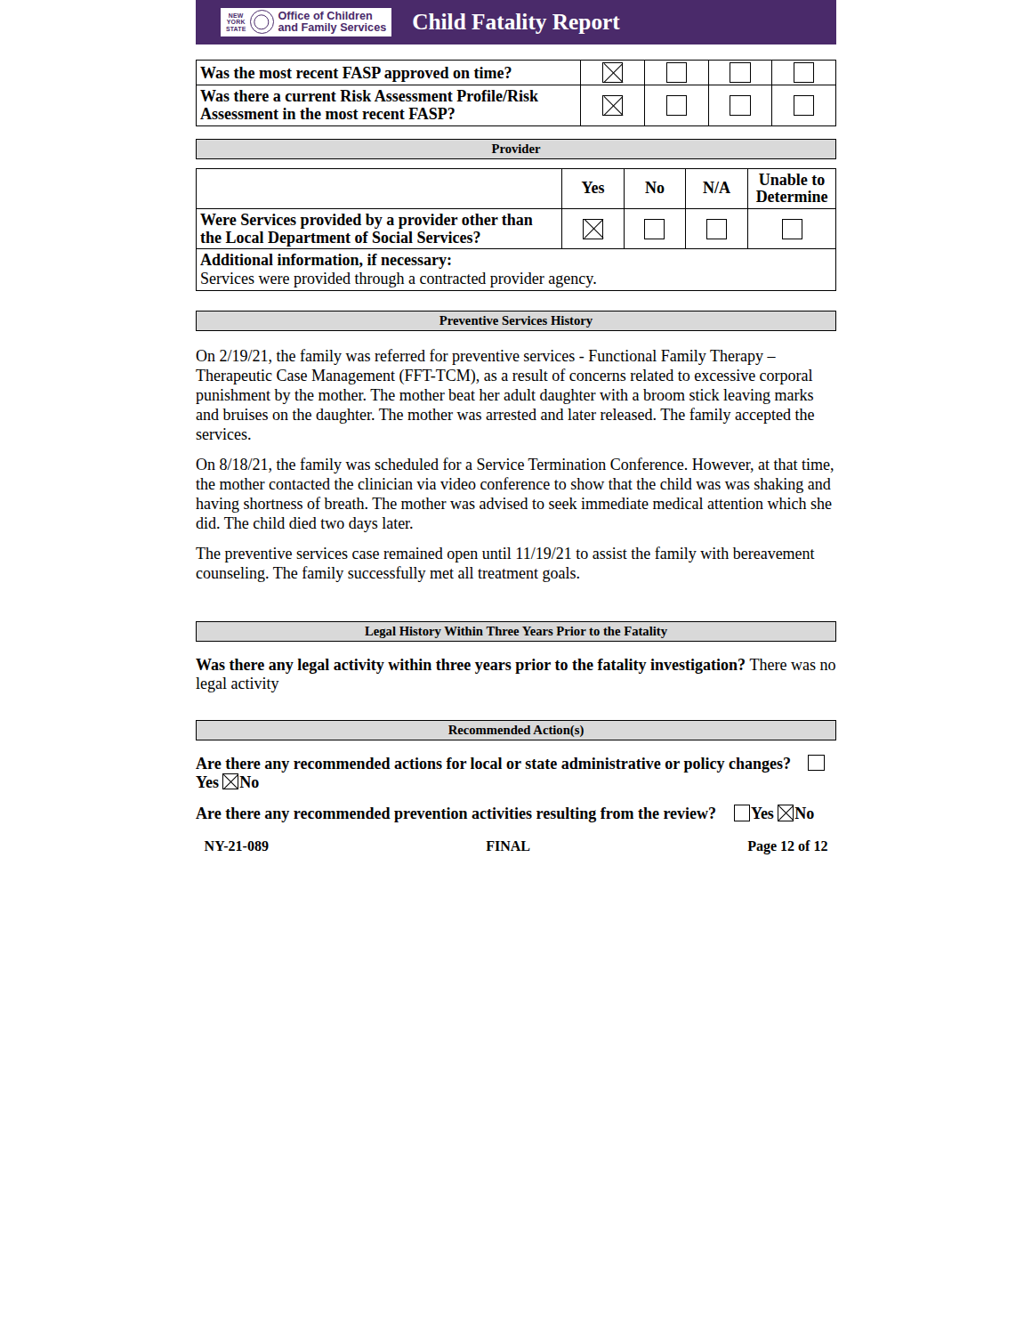NEW
YORK
STATE
Office of Children
and Family Services
Child Fatality Report
| Was the most recent FASP approved on time? | | | | |
| Was there a current Risk Assessment Profile/Risk Assessment in the most recent FASP? | | | | |
Provider
| | Yes | No | N/A | Unable to Determine |
| Were Services provided by a provider other than the Local Department of Social Services? | | | | |
| Additional information, if necessary: Services were provided through a contracted provider agency. |
Preventive Services History
On 2/19/21, the family was referred for preventive services - Functional Family Therapy – Therapeutic Case Management (FFT-TCM), as a result of concerns related to excessive corporal punishment by the mother. The mother beat her adult daughter with a broom stick leaving marks and bruises on the daughter. The mother was arrested and later released. The family accepted the services.
On 8/18/21, the family was scheduled for a Service Termination Conference. However, at that time, the mother contacted the clinician via video conference to show that the child was was shaking and having shortness of breath. The mother was advised to seek immediate medical attention which she did. The child died two days later.
The preventive services case remained open until 11/19/21 to assist the family with bereavement counseling. The family successfully met all treatment goals.
Legal History Within Three Years Prior to the Fatality
Was there any legal activity within three years prior to the fatality investigation? There was no legal activity
Recommended Action(s)
Are there any recommended actions for local or state administrative or policy changes? Yes No
Are there any recommended prevention activities resulting from the review? Yes No
NY-21-089
FINAL
Page 12 of 12